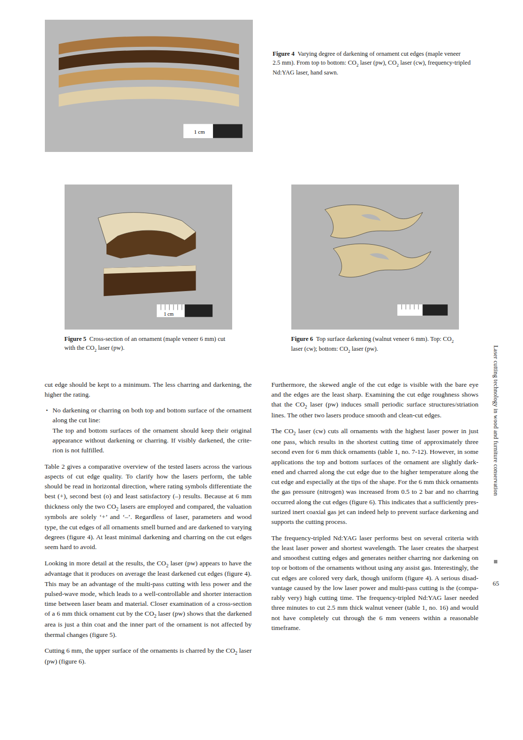Figure 4 Varying degree of darkening of ornament cut edges (maple veneer 2.5 mm). From top to bottom: CO2 laser (pw), CO2 laser (cw), frequency-tripled Nd:YAG laser, hand sawn.
Figure 5 Cross-section of an ornament (maple veneer 6 mm) cut with the CO2 laser (pw).
Figure 6 Top surface darkening (walnut veneer 6 mm). Top: CO2 laser (cw); bottom: CO2 laser (pw).
cut edge should be kept to a minimum. The less charring and darkening, the higher the rating.
No darkening or charring on both top and bottom surface of the ornament along the cut line:
The top and bottom surfaces of the ornament should keep their original appearance without darkening or charring. If visibly darkened, the criterion is not fulfilled.
Table 2 gives a comparative overview of the tested lasers across the various aspects of cut edge quality. To clarify how the lasers perform, the table should be read in horizontal direction, where rating symbols differentiate the best (+), second best (o) and least satisfactory (–) results. Because at 6 mm thickness only the two CO2 lasers are employed and compared, the valuation symbols are solely ‘+’ and ‘–’. Regardless of laser, parameters and wood type, the cut edges of all ornaments smell burned and are darkened to varying degrees (figure 4). At least minimal darkening and charring on the cut edges seem hard to avoid.
Looking in more detail at the results, the CO2 laser (pw) appears to have the advantage that it produces on average the least darkened cut edges (figure 4). This may be an advantage of the multi-pass cutting with less power and the pulsed-wave mode, which leads to a well-controllable and shorter interaction time between laser beam and material. Closer examination of a cross-section of a 6 mm thick ornament cut by the CO2 laser (pw) shows that the darkened area is just a thin coat and the inner part of the ornament is not affected by thermal changes (figure 5).
Cutting 6 mm, the upper surface of the ornaments is charred by the CO2 laser (pw) (figure 6).
Furthermore, the skewed angle of the cut edge is visible with the bare eye and the edges are the least sharp. Examining the cut edge roughness shows that the CO2 laser (pw) induces small periodic surface structures/striation lines. The other two lasers produce smooth and clean-cut edges.
The CO2 laser (cw) cuts all ornaments with the highest laser power in just one pass, which results in the shortest cutting time of approximately three second even for 6 mm thick ornaments (table 1, no. 7-12). However, in some applications the top and bottom surfaces of the ornament are slightly darkened and charred along the cut edge due to the higher temperature along the cut edge and especially at the tips of the shape. For the 6 mm thick ornaments the gas pressure (nitrogen) was increased from 0.5 to 2 bar and no charring occurred along the cut edges (figure 6). This indicates that a sufficiently pressurized inert coaxial gas jet can indeed help to prevent surface darkening and supports the cutting process.
The frequency-tripled Nd:YAG laser performs best on several criteria with the least laser power and shortest wavelength. The laser creates the sharpest and smoothest cutting edges and generates neither charring nor darkening on top or bottom of the ornaments without using any assist gas. Interestingly, the cut edges are colored very dark, though uniform (figure 4). A serious disadvantage caused by the low laser power and multi-pass cutting is the (comparably very) high cutting time. The frequency-tripled Nd:YAG laser needed three minutes to cut 2.5 mm thick walnut veneer (table 1, no. 16) and would not have completely cut through the 6 mm veneers within a reasonable timeframe.
Laser cutting technology in wood and furniture conservation
65